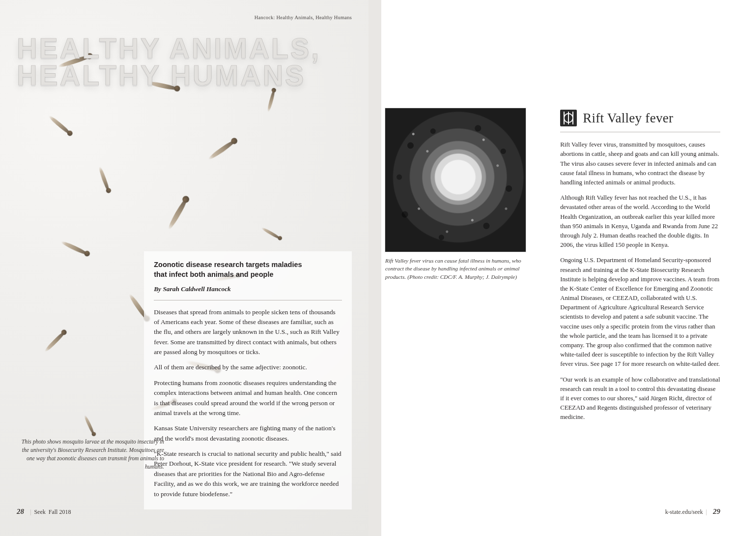Hancock: Healthy Animals, Healthy Humans
Healthy Animals, Healthy Humans
Zoonotic disease research targets maladies
that infect both animals and people
By Sarah Caldwell Hancock
Diseases that spread from animals to people sicken tens of thousands of Americans each year. Some of these diseases are familiar, such as the flu, and others are largely unknown in the U.S., such as Rift Valley fever. Some are transmitted by direct contact with animals, but others are passed along by mosquitoes or ticks.
All of them are described by the same adjective: zoonotic.
Protecting humans from zoonotic diseases requires understanding the complex interactions between animal and human health. One concern is that diseases could spread around the world if the wrong person or animal travels at the wrong time.
Kansas State University researchers are fighting many of the nation's and the world's most devastating zoonotic diseases.
"K-State research is crucial to national security and public health," said Peter Dorhout, K-State vice president for research. "We study several diseases that are priorities for the National Bio and Agro-defense Facility, and as we do this work, we are training the workforce needed to provide future biodefense."
This photo shows mosquito larvae at the mosquito insectary in the university's Biosecurity Research Institute. Mosquitoes are one way that zoonotic diseases can transmit from animals to humans.
28|Seek Fall 2018
Hancock: Healthy Animals, Healthy Humans
Rift Valley fever virus can cause fatal illness in humans, who contract the disease by handling infected animals or animal products. (Photo credit: CDC/F. A. Murphy; J. Dalrymple)
Rift Valley fever
Rift Valley fever virus, transmitted by mosquitoes, causes abortions in cattle, sheep and goats and can kill young animals. The virus also causes severe fever in infected animals and can cause fatal illness in humans, who contract the disease by handling infected animals or animal products.
Although Rift Valley fever has not reached the U.S., it has devastated other areas of the world. According to the World Health Organization, an outbreak earlier this year killed more than 950 animals in Kenya, Uganda and Rwanda from June 22 through July 2. Human deaths reached the double digits. In 2006, the virus killed 150 people in Kenya.
Ongoing U.S. Department of Homeland Security-sponsored research and training at the K-State Biosecurity Research Institute is helping develop and improve vaccines. A team from the K-State Center of Excellence for Emerging and Zoonotic Animal Diseases, or CEEZAD, collaborated with U.S. Department of Agriculture Agricultural Research Service scientists to develop and patent a safe subunit vaccine. The vaccine uses only a specific protein from the virus rather than the whole particle, and the team has licensed it to a private company. The group also confirmed that the common native white-tailed deer is susceptible to infection by the Rift Valley fever virus. See page 17 for more research on white-tailed deer.
"Our work is an example of how collaborative and translational research can result in a tool to control this devastating disease if it ever comes to our shores," said Jürgen Richt, director of CEEZAD and Regents distinguished professor of veterinary medicine.
k-state.edu/seek|29